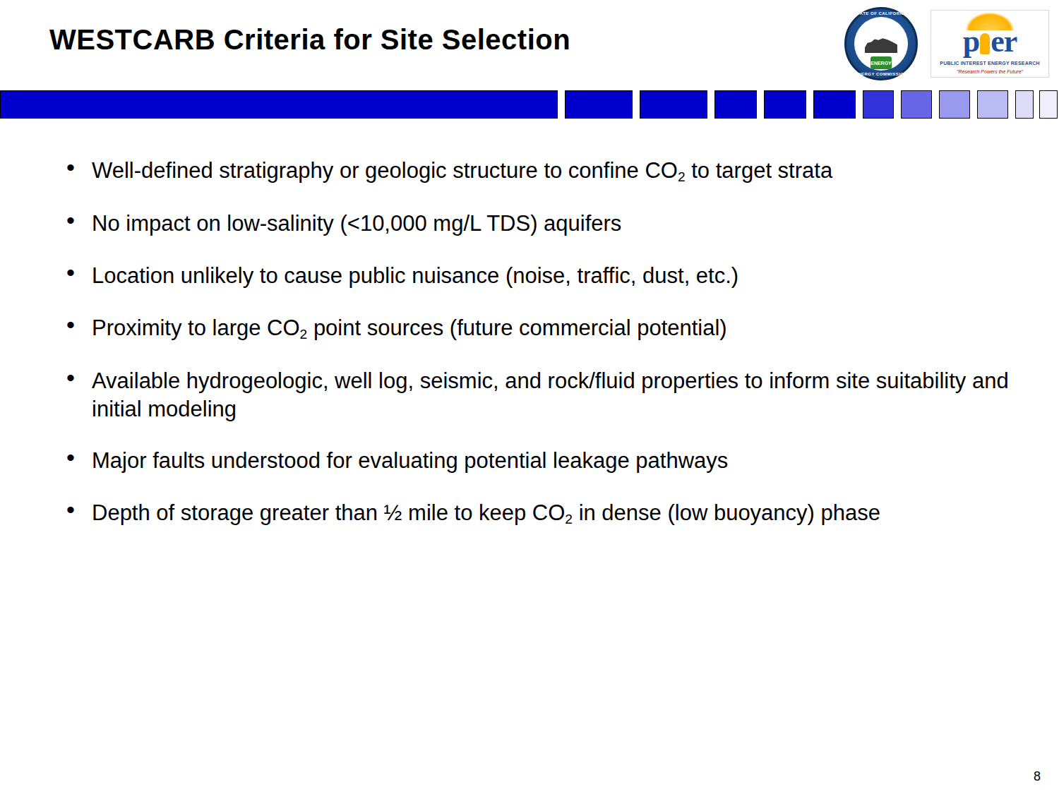WESTCARB Criteria for Site Selection
STATE OF CALIFORNIA
ENERGY
ENERGY COMMISSION
p er
PUBLIC INTEREST ENERGY RESEARCH
"Research Powers the Future"
Well-defined stratigraphy or geologic structure to confine CO2 to target strata
No impact on low-salinity (<10,000 mg/L TDS) aquifers
Location unlikely to cause public nuisance (noise, traffic, dust, etc.)
Proximity to large CO2 point sources (future commercial potential)
Available hydrogeologic, well log, seismic, and rock/fluid properties to inform site suitability and initial modeling
Major faults understood for evaluating potential leakage pathways
Depth of storage greater than ½ mile to keep CO2 in dense (low buoyancy) phase
8